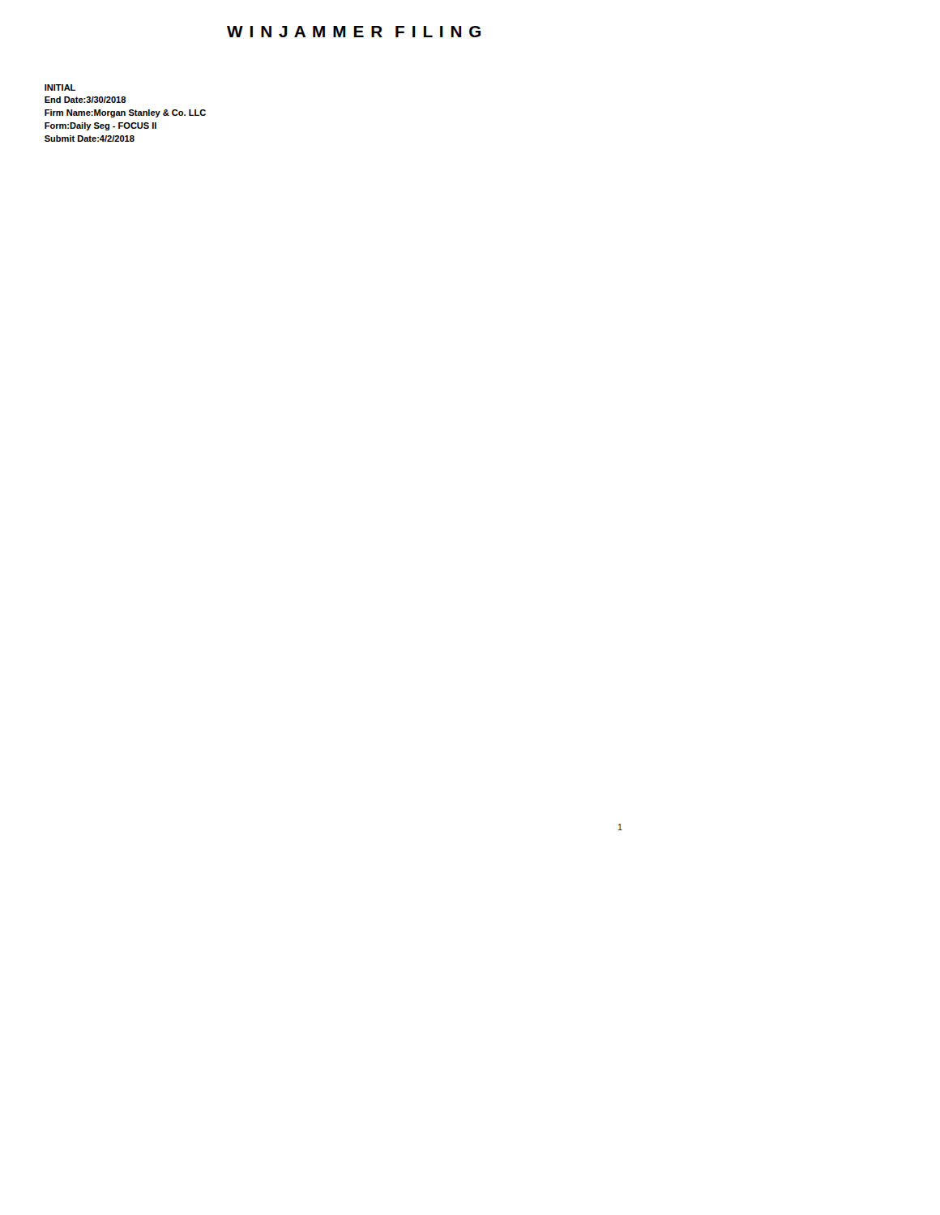W I N J A M M E R F I L I N G
INITIAL
End Date:3/30/2018
Firm Name:Morgan Stanley & Co. LLC
Form:Daily Seg - FOCUS II
Submit Date:4/2/2018
1